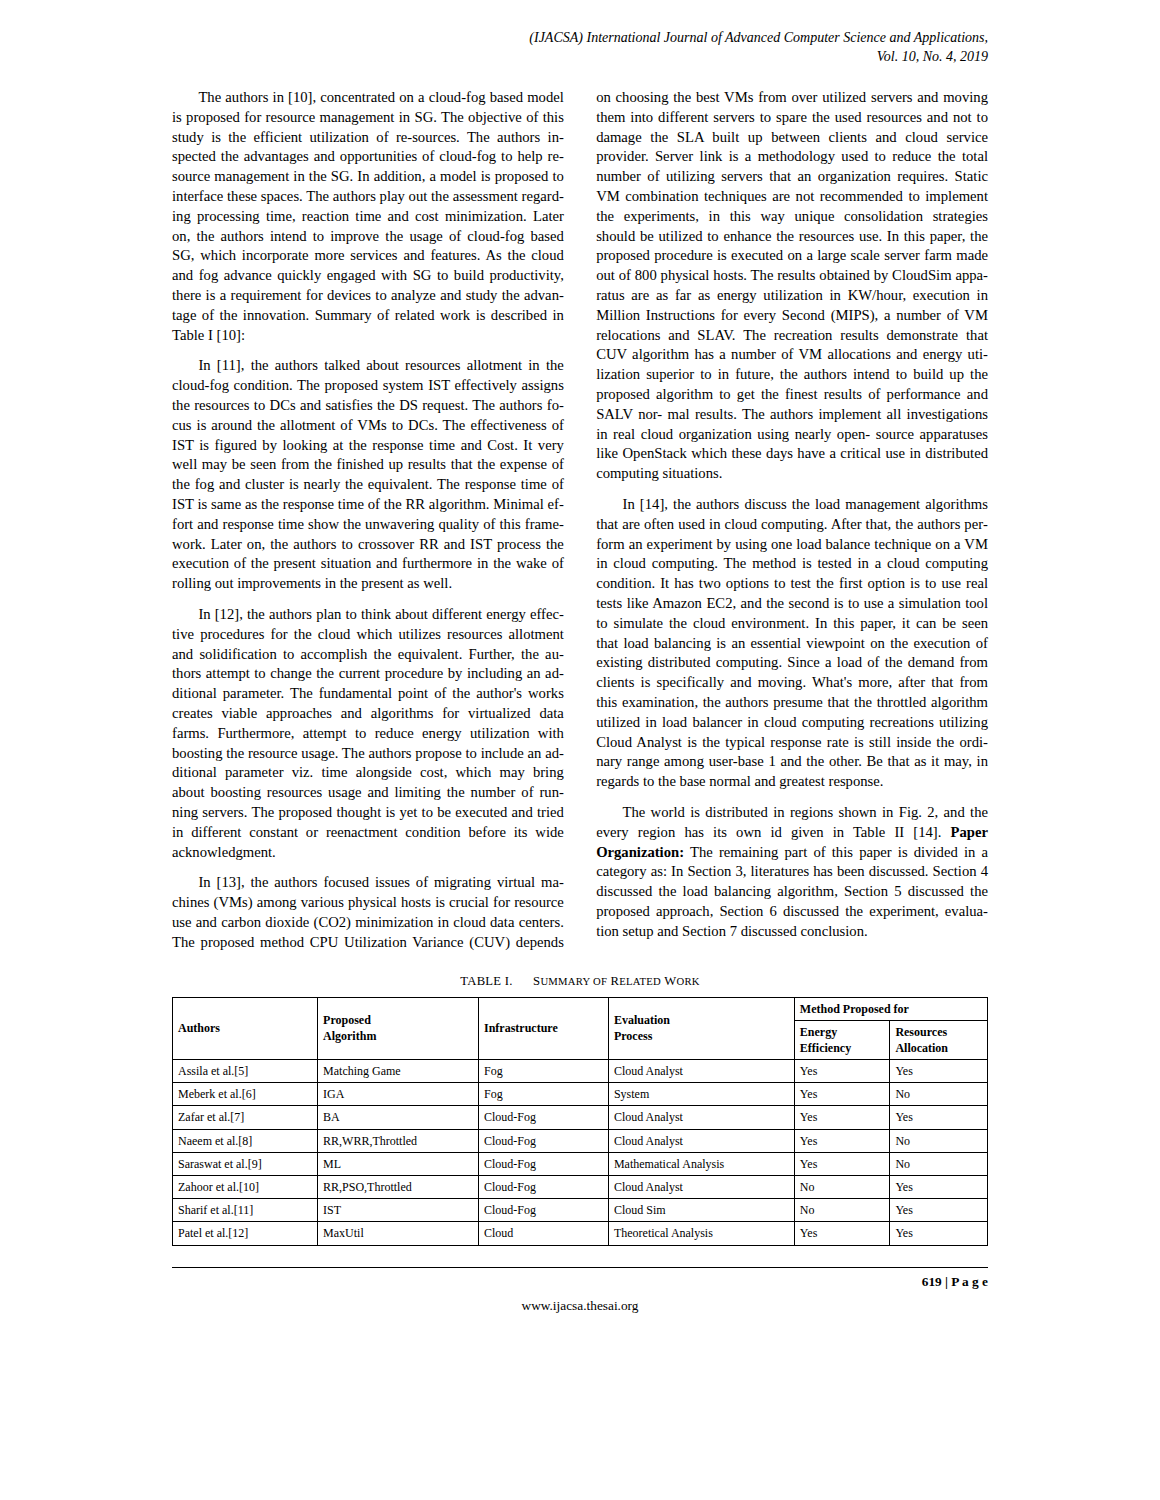(IJACSA) International Journal of Advanced Computer Science and Applications,
Vol. 10, No. 4, 2019
The authors in [10], concentrated on a cloud-fog based model is proposed for resource management in SG. The objective of this study is the efficient utilization of re-sources. The authors inspected the advantages and opportunities of cloud-fog to help resource management in the SG. In addition, a model is proposed to interface these spaces. The authors play out the assessment regarding processing time, reaction time and cost minimization. Later on, the authors intend to improve the usage of cloud-fog based SG, which incorporate more services and features. As the cloud and fog advance quickly engaged with SG to build productivity, there is a requirement for devices to analyze and study the advantage of the innovation. Summary of related work is described in Table I [10]:
In [11], the authors talked about resources allotment in the cloud-fog condition. The proposed system IST effectively assigns the resources to DCs and satisfies the DS request. The authors focus is around the allotment of VMs to DCs. The effectiveness of IST is figured by looking at the response time and Cost. It very well may be seen from the finished up results that the expense of the fog and cluster is nearly the equivalent. The response time of IST is same as the response time of the RR algorithm. Minimal effort and response time show the unwavering quality of this framework. Later on, the authors to crossover RR and IST process the execution of the present situation and furthermore in the wake of rolling out improvements in the present as well.
In [12], the authors plan to think about different energy effective procedures for the cloud which utilizes resources allotment and solidification to accomplish the equivalent. Further, the authors attempt to change the current procedure by including an additional parameter. The fundamental point of the author's works creates viable approaches and algorithms for virtualized data farms. Furthermore, attempt to reduce energy utilization with boosting the resource usage. The authors propose to include an additional parameter viz. time alongside cost, which may bring about boosting resources usage and limiting the number of running servers. The proposed thought is yet to be executed and tried in different constant or reenactment condition before its wide acknowledgment.
In [13], the authors focused issues of migrating virtual machines (VMs) among various physical hosts is crucial for resource use and carbon dioxide (CO2) minimization in cloud data centers. The proposed method CPU Utilization Variance (CUV) depends on choosing the best VMs from over utilized servers and moving them into different servers to spare the used resources and not to damage the SLA built up between clients and cloud service provider. Server link is a methodology used to reduce the total number of utilizing servers that an organization requires. Static VM combination techniques are not recommended to implement the experiments, in this way unique consolidation strategies should be utilized to enhance the resources use. In this paper, the proposed procedure is executed on a large scale server farm made out of 800 physical hosts. The results obtained by CloudSim apparatus are as far as energy utilization in KW/hour, execution in Million Instructions for every Second (MIPS), a number of VM relocations and SLAV. The recreation results demonstrate that CUV algorithm has a number of VM allocations and energy utilization superior to in future, the authors intend to build up the proposed algorithm to get the finest results of performance and SALV nor- mal results. The authors implement all investigations in real cloud organization using nearly open- source apparatuses like OpenStack which these days have a critical use in distributed computing situations.
In [14], the authors discuss the load management algorithms that are often used in cloud computing. After that, the authors perform an experiment by using one load balance technique on a VM in cloud computing. The method is tested in a cloud computing condition. It has two options to test the first option is to use real tests like Amazon EC2, and the second is to use a simulation tool to simulate the cloud environment. In this paper, it can be seen that load balancing is an essential viewpoint on the execution of existing distributed computing. Since a load of the demand from clients is specifically and moving. What's more, after that from this examination, the authors presume that the throttled algorithm utilized in load balancer in cloud computing recreations utilizing Cloud Analyst is the typical response rate is still inside the ordinary range among user-base 1 and the other. Be that as it may, in regards to the base normal and greatest response.
The world is distributed in regions shown in Fig. 2, and the every region has its own id given in Table II [14]. Paper Organization: The remaining part of this paper is divided in a category as: In Section 3, literatures has been discussed. Section 4 discussed the load balancing algorithm, Section 5 discussed the proposed approach, Section 6 discussed the experiment, evaluation setup and Section 7 discussed conclusion.
TABLE I. S UMMARY OF R ELATED W ORK
| Authors | Proposed Algorithm | Infrastructure | Evaluation Process | Method Proposed for |
| --- | --- | --- | --- | --- |
| Energy Efficiency | Resources Allocation |
| Assila et al.[5] | Matching Game | Fog | Cloud Analyst | Yes | Yes |
| Meberk et al.[6] | IGA | Fog | System | Yes | No |
| Zafar et al.[7] | BA | Cloud-Fog | Cloud Analyst | Yes | Yes |
| Naeem et al.[8] | RR,WRR,Throttled | Cloud-Fog | Cloud Analyst | Yes | No |
| Saraswat et al.[9] | ML | Cloud-Fog | Mathematical Analysis | Yes | No |
| Zahoor et al.[10] | RR,PSO,Throttled | Cloud-Fog | Cloud Analyst | No | Yes |
| Sharif et al.[11] | IST | Cloud-Fog | Cloud Sim | No | Yes |
| Patel et al.[12] | MaxUtil | Cloud | Theoretical Analysis | Yes | Yes |
619 | P a g e
www.ijacsa.thesai.org